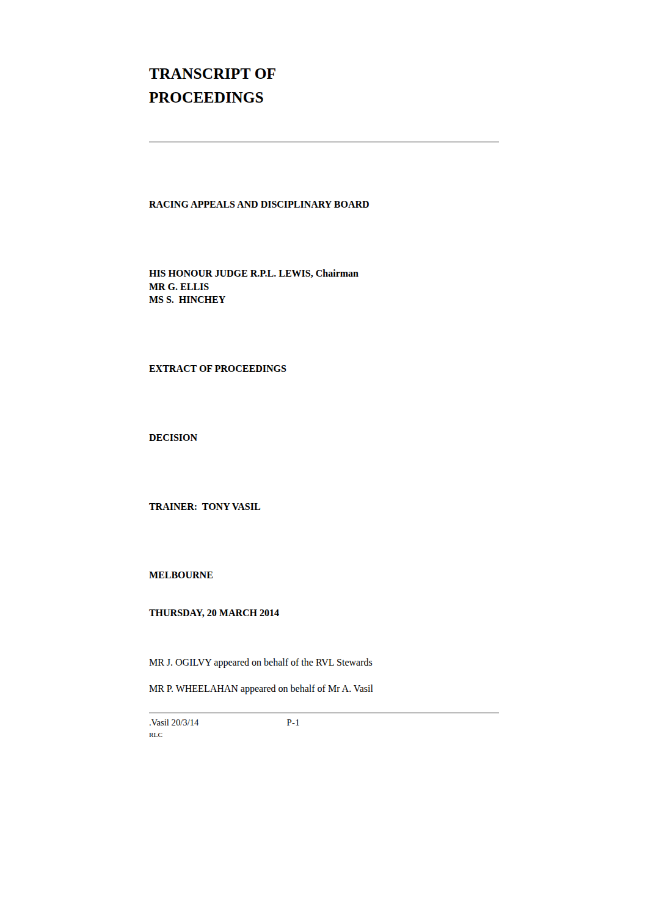TRANSCRIPT OF
PROCEEDINGS
RACING APPEALS AND DISCIPLINARY BOARD
HIS HONOUR JUDGE R.P.L. LEWIS, Chairman
MR G. ELLIS
MS S. HINCHEY
EXTRACT OF PROCEEDINGS
DECISION
TRAINER: TONY VASIL
MELBOURNE
THURSDAY, 20 MARCH 2014
MR J. OGILVY appeared on behalf of the RVL Stewards
MR P. WHEELAHAN appeared on behalf of Mr A. Vasil
.Vasil 20/3/14 P-1
RLC